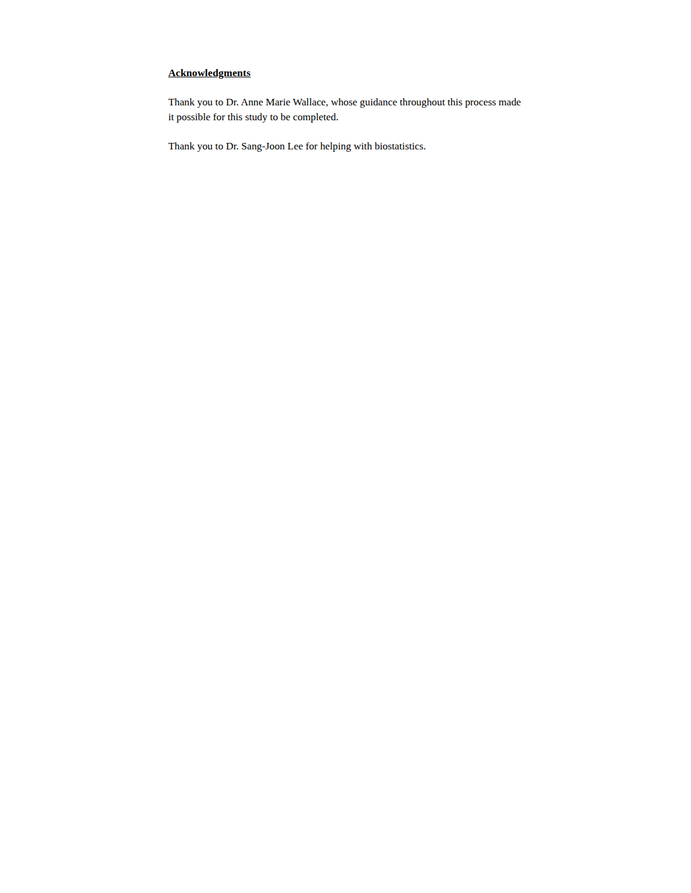Acknowledgments
Thank you to Dr. Anne Marie Wallace, whose guidance throughout this process made it possible for this study to be completed.
Thank you to Dr. Sang-Joon Lee for helping with biostatistics.